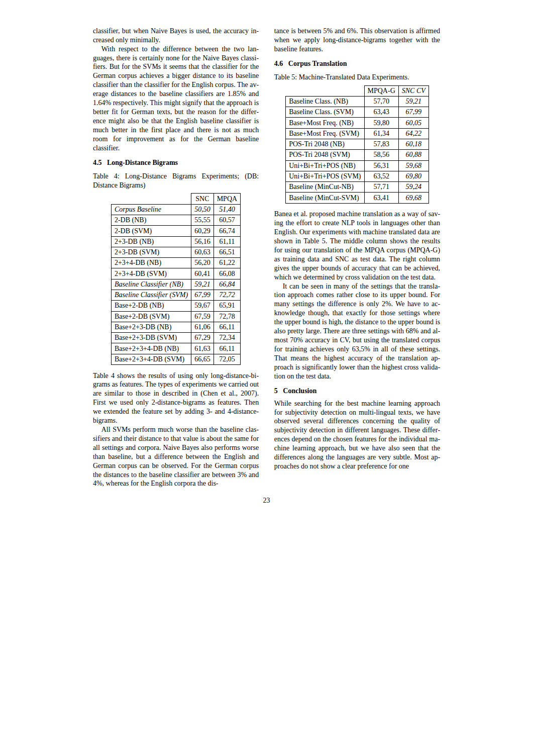classifier, but when Naive Bayes is used, the accuracy increased only minimally.
With respect to the difference between the two languages, there is certainly none for the Naive Bayes classifiers. But for the SVMs it seems that the classifier for the German corpus achieves a bigger distance to its baseline classifier than the classifier for the English corpus. The average distances to the baseline classifiers are 1.85% and 1.64% respectively. This might signify that the approach is better fit for German texts, but the reason for the difference might also be that the English baseline classifier is much better in the first place and there is not as much room for improvement as for the German baseline classifier.
4.5 Long-Distance Bigrams
Table 4: Long-Distance Bigrams Experiments; (DB: Distance Bigrams)
| | SNC | MPQA |
| Corpus Baseline | 50,50 | 51,40 |
| 2-DB (NB) | 55,55 | 60,57 |
| 2-DB (SVM) | 60,29 | 66,74 |
| 2+3-DB (NB) | 56,16 | 61,11 |
| 2+3-DB (SVM) | 60,63 | 66,51 |
| 2+3+4-DB (NB) | 56,20 | 61,22 |
| 2+3+4-DB (SVM) | 60,41 | 66,08 |
| Baseline Classifier (NB) | 59,21 | 66,84 |
| Baseline Classifier (SVM) | 67,99 | 72,72 |
| Base+2-DB (NB) | 59,67 | 65,91 |
| Base+2-DB (SVM) | 67,59 | 72,78 |
| Base+2+3-DB (NB) | 61,06 | 66,11 |
| Base+2+3-DB (SVM) | 67,29 | 72,34 |
| Base+2+3+4-DB (NB) | 61,63 | 66,11 |
| Base+2+3+4-DB (SVM) | 66,65 | 72,05 |
Table 4 shows the results of using only long-distance-bigrams as features. The types of experiments we carried out are similar to those in described in (Chen et al., 2007). First we used only 2-distance-bigrams as features. Then we extended the feature set by adding 3- and 4-distance-bigrams.
All SVMs perform much worse than the baseline classifiers and their distance to that value is about the same for all settings and corpora. Naive Bayes also performs worse than baseline, but a difference between the English and German corpus can be observed. For the German corpus the distances to the baseline classifier are between 3% and 4%, whereas for the English corpora the dis-
tance is between 5% and 6%. This observation is affirmed when we apply long-distance-bigrams together with the baseline features.
4.6 Corpus Translation
Table 5: Machine-Translated Data Experiments.
| | MPQA-G | SNC CV |
| Baseline Class. (NB) | 57,70 | 59,21 |
| Baseline Class. (SVM) | 63,43 | 67,99 |
| Base+Most Freq. (NB) | 59,80 | 60,05 |
| Base+Most Freq. (SVM) | 61,34 | 64,22 |
| POS-Tri 2048 (NB) | 57,83 | 60,18 |
| POS-Tri 2048 (SVM) | 58,56 | 60,88 |
| Uni+Bi+Tri+POS (NB) | 56,31 | 59,68 |
| Uni+Bi+Tri+POS (SVM) | 63,52 | 69,80 |
| Baseline (MinCut-NB) | 57,71 | 59,24 |
| Baseline (MinCut-SVM) | 63,41 | 69,68 |
Banea et al. proposed machine translation as a way of saving the effort to create NLP tools in languages other than English. Our experiments with machine translated data are shown in Table 5. The middle column shows the results for using our translation of the MPQA corpus (MPQA-G) as training data and SNC as test data. The right column gives the upper bounds of accuracy that can be achieved, which we determined by cross validation on the test data.
It can be seen in many of the settings that the translation approach comes rather close to its upper bound. For many settings the difference is only 2%. We have to acknowledge though, that exactly for those settings where the upper bound is high, the distance to the upper bound is also pretty large. There are three settings with 68% and almost 70% accuracy in CV, but using the translated corpus for training achieves only 63,5% in all of these settings. That means the highest accuracy of the translation approach is significantly lower than the highest cross validation on the test data.
5 Conclusion
While searching for the best machine learning approach for subjectivity detection on multi-lingual texts, we have observed several differences concerning the quality of subjectivity detection in different languages. These differences depend on the chosen features for the individual machine learning approach, but we have also seen that the differences along the languages are very subtle. Most approaches do not show a clear preference for one
23